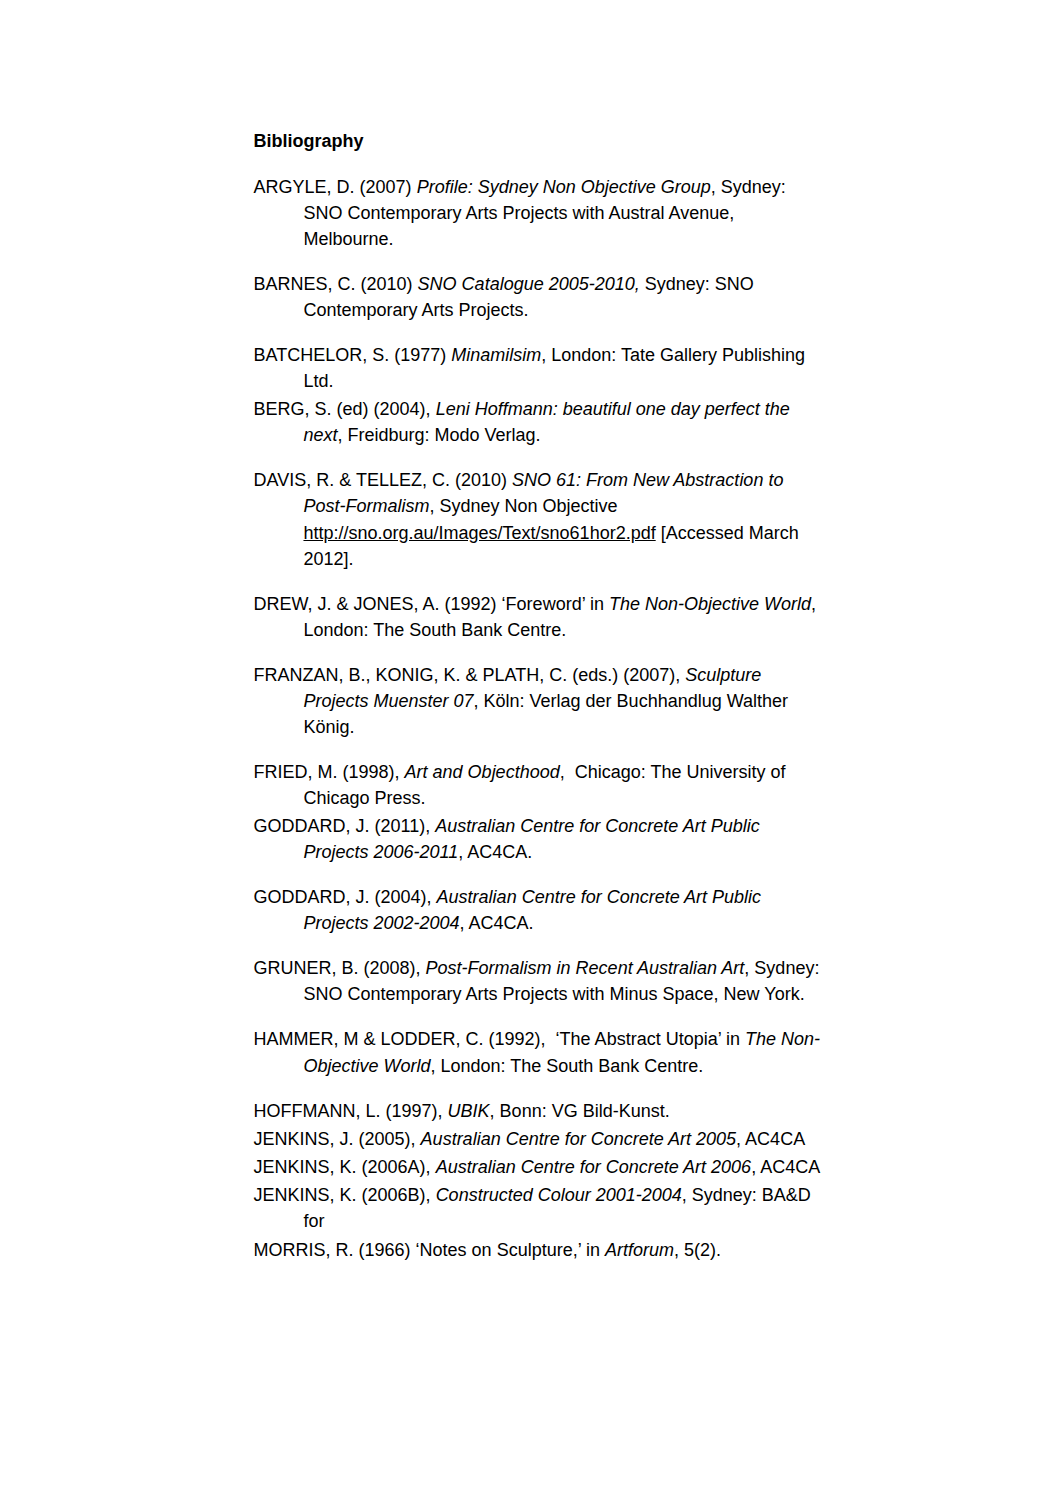Bibliography
ARGYLE, D. (2007) Profile: Sydney Non Objective Group, Sydney: SNO Contemporary Arts Projects with Austral Avenue, Melbourne.
BARNES, C. (2010) SNO Catalogue 2005-2010, Sydney: SNO Contemporary Arts Projects.
BATCHELOR, S. (1977) Minamilsim, London: Tate Gallery Publishing Ltd.
BERG, S. (ed) (2004), Leni Hoffmann: beautiful one day perfect the next, Freidburg: Modo Verlag.
DAVIS, R. & TELLEZ, C. (2010) SNO 61: From New Abstraction to Post-Formalism, Sydney Non Objective http://sno.org.au/Images/Text/sno61hor2.pdf [Accessed March 2012].
DREW, J. & JONES, A. (1992) ‘Foreword’ in The Non-Objective World, London: The South Bank Centre.
FRANZAN, B., KONIG, K. & PLATH, C. (eds.) (2007), Sculpture Projects Muenster 07, Köln: Verlag der Buchhandlug Walther König.
FRIED, M. (1998), Art and Objecthood, Chicago: The University of Chicago Press.
GODDARD, J. (2011), Australian Centre for Concrete Art Public Projects 2006-2011, AC4CA.
GODDARD, J. (2004), Australian Centre for Concrete Art Public Projects 2002-2004, AC4CA.
GRUNER, B. (2008), Post-Formalism in Recent Australian Art, Sydney: SNO Contemporary Arts Projects with Minus Space, New York.
HAMMER, M & LODDER, C. (1992), ‘The Abstract Utopia’ in The Non-Objective World, London: The South Bank Centre.
HOFFMANN, L. (1997), UBIK, Bonn: VG Bild-Kunst.
JENKINS, J. (2005), Australian Centre for Concrete Art 2005, AC4CA
JENKINS, K. (2006A), Australian Centre for Concrete Art 2006, AC4CA
JENKINS, K. (2006B), Constructed Colour 2001-2004, Sydney: BA&D for
MORRIS, R. (1966) ‘Notes on Sculpture,’ in Artforum, 5(2).